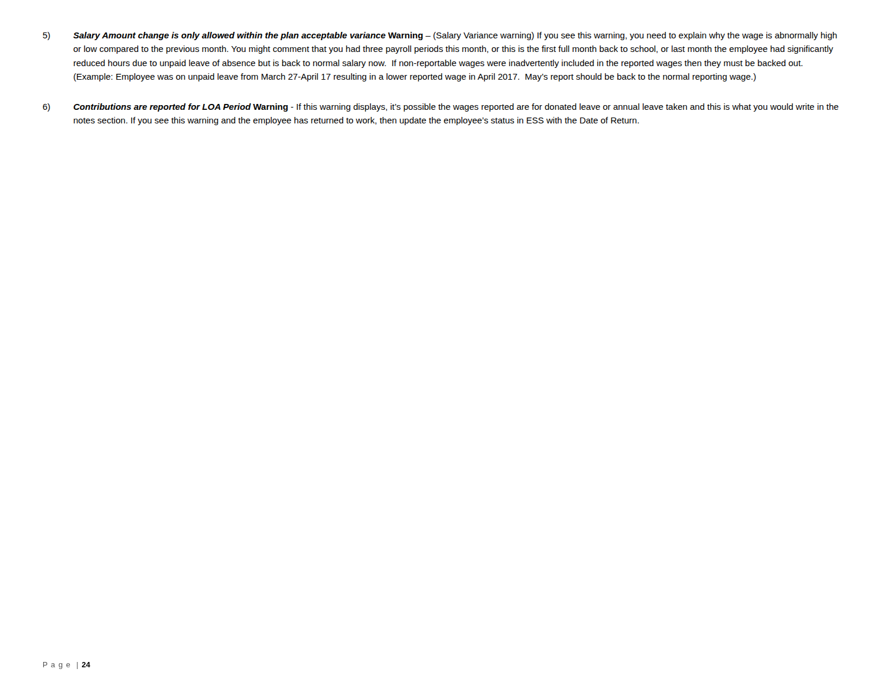5) Salary Amount change is only allowed within the plan acceptable variance Warning – (Salary Variance warning) If you see this warning, you need to explain why the wage is abnormally high or low compared to the previous month. You might comment that you had three payroll periods this month, or this is the first full month back to school, or last month the employee had significantly reduced hours due to unpaid leave of absence but is back to normal salary now. If non-reportable wages were inadvertently included in the reported wages then they must be backed out. (Example: Employee was on unpaid leave from March 27-April 17 resulting in a lower reported wage in April 2017. May’s report should be back to the normal reporting wage.)
6) Contributions are reported for LOA Period Warning - If this warning displays, it’s possible the wages reported are for donated leave or annual leave taken and this is what you would write in the notes section. If you see this warning and the employee has returned to work, then update the employee’s status in ESS with the Date of Return.
P a g e | 24